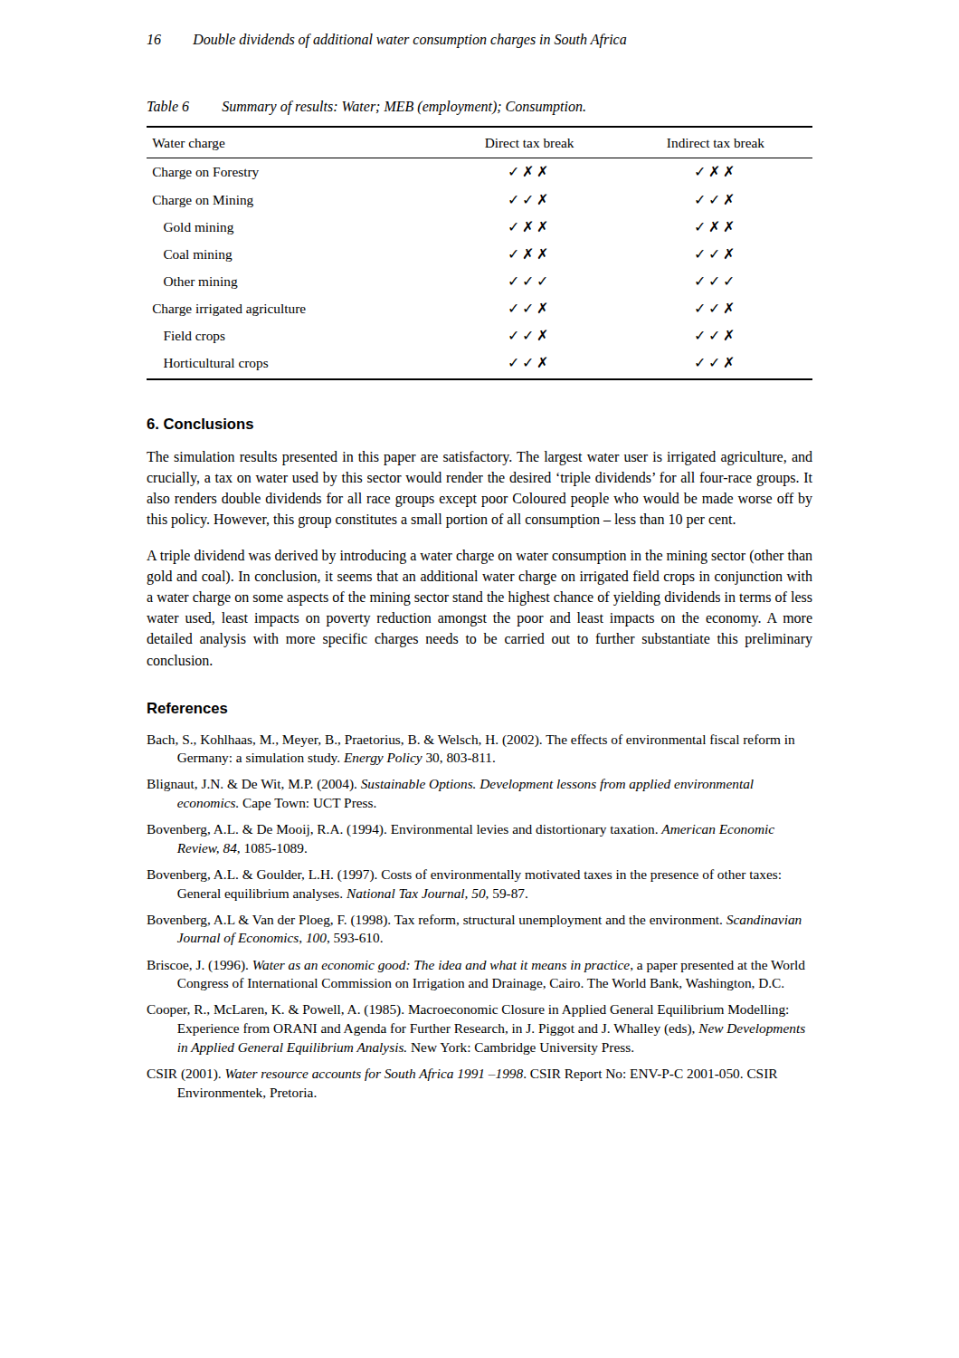16 Double dividends of additional water consumption charges in South Africa
Table 6 Summary of results: Water; MEB (employment); Consumption.
| Water charge | Direct tax break | Indirect tax break |
| --- | --- | --- |
| Charge on Forestry | ✓✗✗ | ✓✗✗ |
| Charge on Mining | ✓✓✗ | ✓✓✗ |
| Gold mining | ✓✗✗ | ✓✗✗ |
| Coal mining | ✓✗✗ | ✓✓✗ |
| Other mining | ✓✓✓ | ✓✓✓ |
| Charge irrigated agriculture | ✓✓✗ | ✓✓✗ |
| Field crops | ✓✓✗ | ✓✓✗ |
| Horticultural crops | ✓✓✗ | ✓✓✗ |
6. Conclusions
The simulation results presented in this paper are satisfactory. The largest water user is irrigated agriculture, and crucially, a tax on water used by this sector would render the desired ‘triple dividends’ for all four-race groups. It also renders double dividends for all race groups except poor Coloured people who would be made worse off by this policy. However, this group constitutes a small portion of all consumption – less than 10 per cent.
A triple dividend was derived by introducing a water charge on water consumption in the mining sector (other than gold and coal). In conclusion, it seems that an additional water charge on irrigated field crops in conjunction with a water charge on some aspects of the mining sector stand the highest chance of yielding dividends in terms of less water used, least impacts on poverty reduction amongst the poor and least impacts on the economy. A more detailed analysis with more specific charges needs to be carried out to further substantiate this preliminary conclusion.
References
Bach, S., Kohlhaas, M., Meyer, B., Praetorius, B. & Welsch, H. (2002). The effects of environmental fiscal reform in Germany: a simulation study. Energy Policy 30, 803-811.
Blignaut, J.N. & De Wit, M.P. (2004). Sustainable Options. Development lessons from applied environmental economics. Cape Town: UCT Press.
Bovenberg, A.L. & De Mooij, R.A. (1994). Environmental levies and distortionary taxation. American Economic Review, 84, 1085-1089.
Bovenberg, A.L. & Goulder, L.H. (1997). Costs of environmentally motivated taxes in the presence of other taxes: General equilibrium analyses. National Tax Journal, 50, 59-87.
Bovenberg, A.L & Van der Ploeg, F. (1998). Tax reform, structural unemployment and the environment. Scandinavian Journal of Economics, 100, 593-610.
Briscoe, J. (1996). Water as an economic good: The idea and what it means in practice, a paper presented at the World Congress of International Commission on Irrigation and Drainage, Cairo. The World Bank, Washington, D.C.
Cooper, R., McLaren, K. & Powell, A. (1985). Macroeconomic Closure in Applied General Equilibrium Modelling: Experience from ORANI and Agenda for Further Research, in J. Piggot and J. Whalley (eds), New Developments in Applied General Equilibrium Analysis. New York: Cambridge University Press.
CSIR (2001). Water resource accounts for South Africa 1991 –1998. CSIR Report No: ENV-P-C 2001-050. CSIR Environmentek, Pretoria.